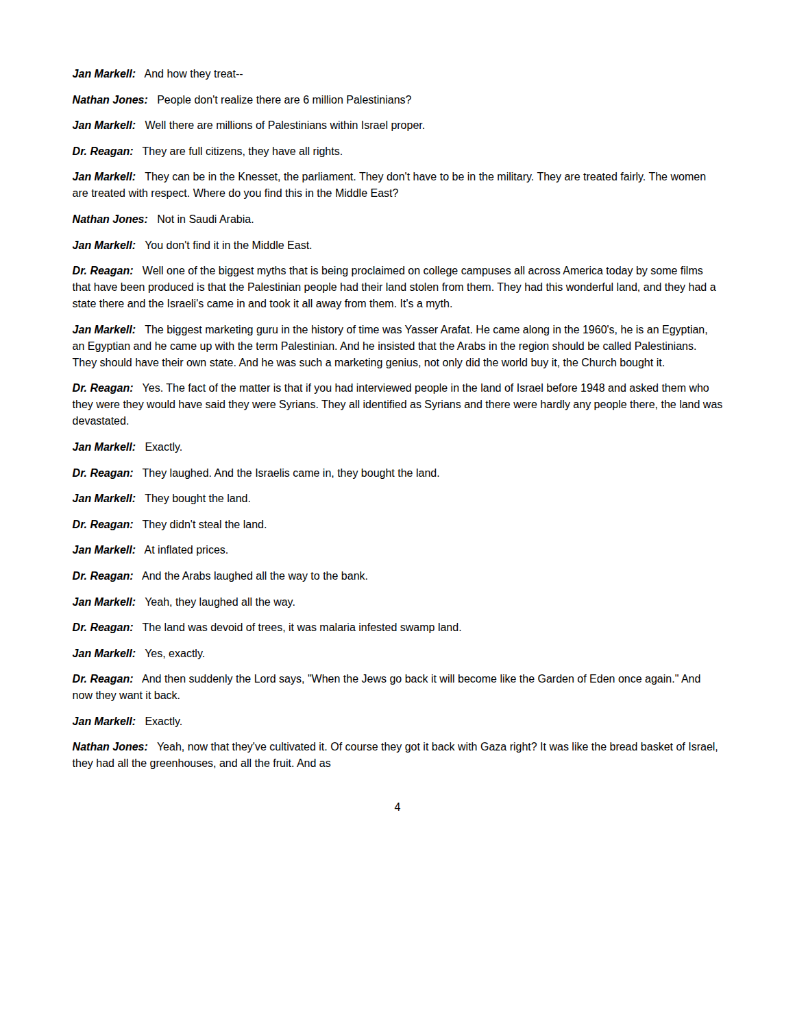Jan Markell: And how they treat--
Nathan Jones: People don't realize there are 6 million Palestinians?
Jan Markell: Well there are millions of Palestinians within Israel proper.
Dr. Reagan: They are full citizens, they have all rights.
Jan Markell: They can be in the Knesset, the parliament. They don't have to be in the military. They are treated fairly. The women are treated with respect. Where do you find this in the Middle East?
Nathan Jones: Not in Saudi Arabia.
Jan Markell: You don't find it in the Middle East.
Dr. Reagan: Well one of the biggest myths that is being proclaimed on college campuses all across America today by some films that have been produced is that the Palestinian people had their land stolen from them. They had this wonderful land, and they had a state there and the Israeli's came in and took it all away from them. It's a myth.
Jan Markell: The biggest marketing guru in the history of time was Yasser Arafat. He came along in the 1960's, he is an Egyptian, an Egyptian and he came up with the term Palestinian. And he insisted that the Arabs in the region should be called Palestinians. They should have their own state. And he was such a marketing genius, not only did the world buy it, the Church bought it.
Dr. Reagan: Yes. The fact of the matter is that if you had interviewed people in the land of Israel before 1948 and asked them who they were they would have said they were Syrians. They all identified as Syrians and there were hardly any people there, the land was devastated.
Jan Markell: Exactly.
Dr. Reagan: They laughed. And the Israelis came in, they bought the land.
Jan Markell: They bought the land.
Dr. Reagan: They didn't steal the land.
Jan Markell: At inflated prices.
Dr. Reagan: And the Arabs laughed all the way to the bank.
Jan Markell: Yeah, they laughed all the way.
Dr. Reagan: The land was devoid of trees, it was malaria infested swamp land.
Jan Markell: Yes, exactly.
Dr. Reagan: And then suddenly the Lord says, "When the Jews go back it will become like the Garden of Eden once again." And now they want it back.
Jan Markell: Exactly.
Nathan Jones: Yeah, now that they've cultivated it. Of course they got it back with Gaza right? It was like the bread basket of Israel, they had all the greenhouses, and all the fruit. And as
4